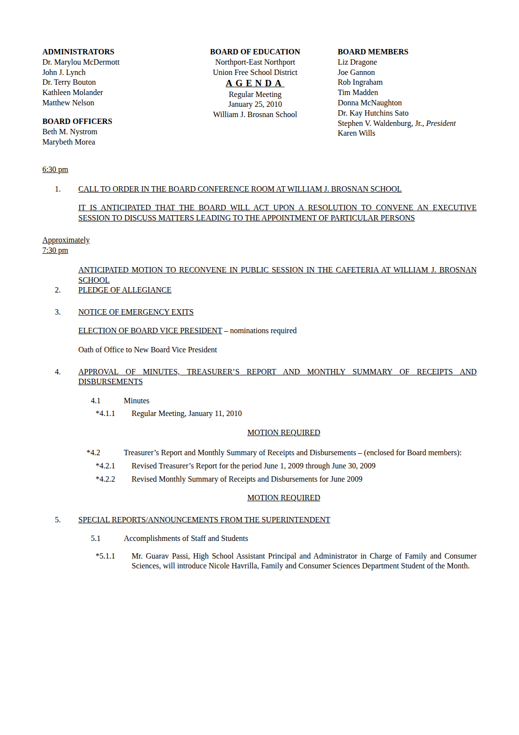ADMINISTRATORS
Dr. Marylou McDermott
John J. Lynch
Dr. Terry Bouton
Kathleen Molander
Matthew Nelson
BOARD OFFICERS
Beth M. Nystrom
Marybeth Morea
BOARD OF EDUCATION
Northport-East Northport
Union Free School District
AGENDA
Regular Meeting
January 25, 2010
William J. Brosnan School
BOARD MEMBERS
Liz Dragone
Joe Gannon
Rob Ingraham
Tim Madden
Donna McNaughton
Dr. Kay Hutchins Sato
Stephen V. Waldenburg, Jr., President
Karen Wills
6:30 pm
1.
CALL TO ORDER IN THE BOARD CONFERENCE ROOM AT WILLIAM J. BROSNAN SCHOOL
IT IS ANTICIPATED THAT THE BOARD WILL ACT UPON A RESOLUTION TO CONVENE AN EXECUTIVE SESSION TO DISCUSS MATTERS LEADING TO THE APPOINTMENT OF PARTICULAR PERSONS
Approximately
7:30 pm
ANTICIPATED MOTION TO RECONVENE IN PUBLIC SESSION IN THE CAFETERIA AT WILLIAM J. BROSNAN SCHOOL
2.
PLEDGE OF ALLEGIANCE
3.
NOTICE OF EMERGENCY EXITS
ELECTION OF BOARD VICE PRESIDENT – nominations required
Oath of Office to New Board Vice President
4.
APPROVAL OF MINUTES, TREASURER’S REPORT AND MONTHLY SUMMARY OF RECEIPTS AND DISBURSEMENTS
4.1 Minutes
*4.1.1 Regular Meeting, January 11, 2010
MOTION REQUIRED
*4.2 Treasurer’s Report and Monthly Summary of Receipts and Disbursements – (enclosed for Board members):
*4.2.1 Revised Treasurer’s Report for the period June 1, 2009 through June 30, 2009
*4.2.2 Revised Monthly Summary of Receipts and Disbursements for June 2009
MOTION REQUIRED
5.
SPECIAL REPORTS/ANNOUNCEMENTS FROM THE SUPERINTENDENT
5.1 Accomplishments of Staff and Students
*5.1.1 Mr. Guarav Passi, High School Assistant Principal and Administrator in Charge of Family and Consumer Sciences, will introduce Nicole Havrilla, Family and Consumer Sciences Department Student of the Month.